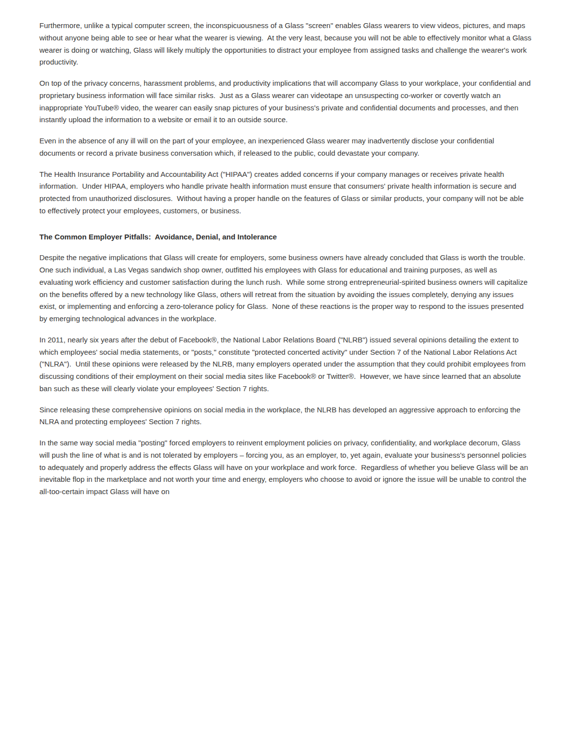Furthermore, unlike a typical computer screen, the inconspicuousness of a Glass "screen" enables Glass wearers to view videos, pictures, and maps without anyone being able to see or hear what the wearer is viewing. At the very least, because you will not be able to effectively monitor what a Glass wearer is doing or watching, Glass will likely multiply the opportunities to distract your employee from assigned tasks and challenge the wearer's work productivity.
On top of the privacy concerns, harassment problems, and productivity implications that will accompany Glass to your workplace, your confidential and proprietary business information will face similar risks. Just as a Glass wearer can videotape an unsuspecting co-worker or covertly watch an inappropriate YouTube® video, the wearer can easily snap pictures of your business's private and confidential documents and processes, and then instantly upload the information to a website or email it to an outside source.
Even in the absence of any ill will on the part of your employee, an inexperienced Glass wearer may inadvertently disclose your confidential documents or record a private business conversation which, if released to the public, could devastate your company.
The Health Insurance Portability and Accountability Act ("HIPAA") creates added concerns if your company manages or receives private health information. Under HIPAA, employers who handle private health information must ensure that consumers' private health information is secure and protected from unauthorized disclosures. Without having a proper handle on the features of Glass or similar products, your company will not be able to effectively protect your employees, customers, or business.
The Common Employer Pitfalls: Avoidance, Denial, and Intolerance
Despite the negative implications that Glass will create for employers, some business owners have already concluded that Glass is worth the trouble. One such individual, a Las Vegas sandwich shop owner, outfitted his employees with Glass for educational and training purposes, as well as evaluating work efficiency and customer satisfaction during the lunch rush. While some strong entrepreneurial-spirited business owners will capitalize on the benefits offered by a new technology like Glass, others will retreat from the situation by avoiding the issues completely, denying any issues exist, or implementing and enforcing a zero-tolerance policy for Glass. None of these reactions is the proper way to respond to the issues presented by emerging technological advances in the workplace.
In 2011, nearly six years after the debut of Facebook®, the National Labor Relations Board ("NLRB") issued several opinions detailing the extent to which employees' social media statements, or "posts," constitute "protected concerted activity" under Section 7 of the National Labor Relations Act ("NLRA"). Until these opinions were released by the NLRB, many employers operated under the assumption that they could prohibit employees from discussing conditions of their employment on their social media sites like Facebook® or Twitter®. However, we have since learned that an absolute ban such as these will clearly violate your employees' Section 7 rights.
Since releasing these comprehensive opinions on social media in the workplace, the NLRB has developed an aggressive approach to enforcing the NLRA and protecting employees' Section 7 rights.
In the same way social media "posting" forced employers to reinvent employment policies on privacy, confidentiality, and workplace decorum, Glass will push the line of what is and is not tolerated by employers – forcing you, as an employer, to, yet again, evaluate your business's personnel policies to adequately and properly address the effects Glass will have on your workplace and work force. Regardless of whether you believe Glass will be an inevitable flop in the marketplace and not worth your time and energy, employers who choose to avoid or ignore the issue will be unable to control the all-too-certain impact Glass will have on